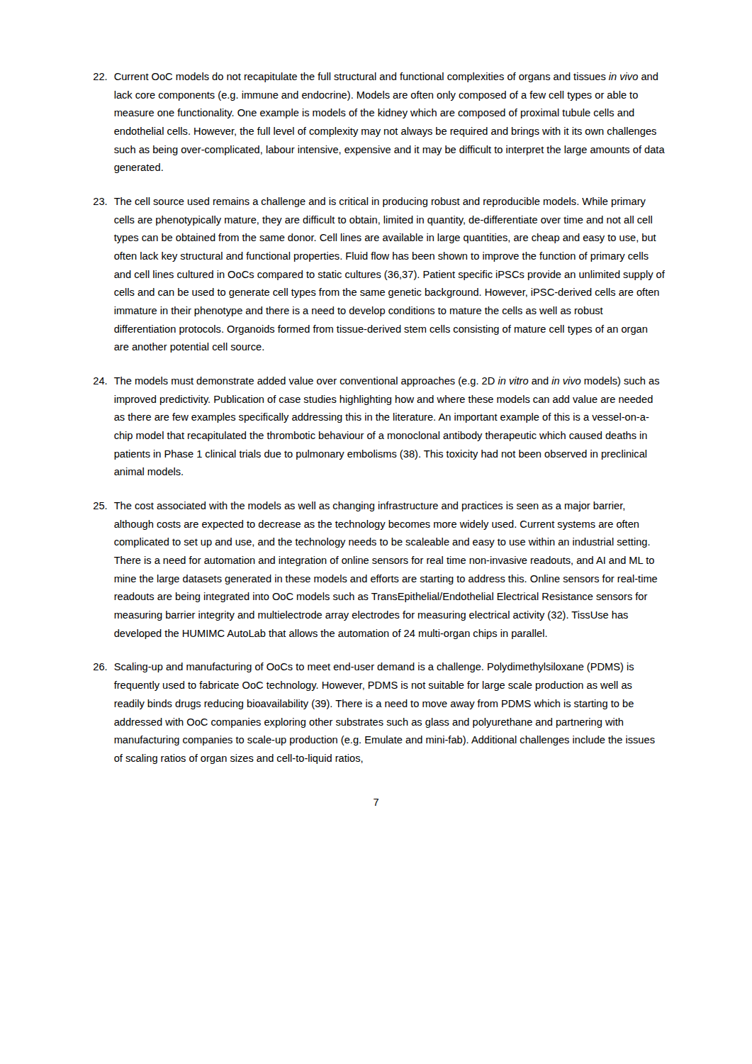Current OoC models do not recapitulate the full structural and functional complexities of organs and tissues in vivo and lack core components (e.g. immune and endocrine). Models are often only composed of a few cell types or able to measure one functionality. One example is models of the kidney which are composed of proximal tubule cells and endothelial cells. However, the full level of complexity may not always be required and brings with it its own challenges such as being over-complicated, labour intensive, expensive and it may be difficult to interpret the large amounts of data generated.
The cell source used remains a challenge and is critical in producing robust and reproducible models. While primary cells are phenotypically mature, they are difficult to obtain, limited in quantity, de-differentiate over time and not all cell types can be obtained from the same donor. Cell lines are available in large quantities, are cheap and easy to use, but often lack key structural and functional properties. Fluid flow has been shown to improve the function of primary cells and cell lines cultured in OoCs compared to static cultures (36,37). Patient specific iPSCs provide an unlimited supply of cells and can be used to generate cell types from the same genetic background. However, iPSC-derived cells are often immature in their phenotype and there is a need to develop conditions to mature the cells as well as robust differentiation protocols. Organoids formed from tissue-derived stem cells consisting of mature cell types of an organ are another potential cell source.
The models must demonstrate added value over conventional approaches (e.g. 2D in vitro and in vivo models) such as improved predictivity. Publication of case studies highlighting how and where these models can add value are needed as there are few examples specifically addressing this in the literature. An important example of this is a vessel-on-a-chip model that recapitulated the thrombotic behaviour of a monoclonal antibody therapeutic which caused deaths in patients in Phase 1 clinical trials due to pulmonary embolisms (38). This toxicity had not been observed in preclinical animal models.
The cost associated with the models as well as changing infrastructure and practices is seen as a major barrier, although costs are expected to decrease as the technology becomes more widely used. Current systems are often complicated to set up and use, and the technology needs to be scaleable and easy to use within an industrial setting. There is a need for automation and integration of online sensors for real time non-invasive readouts, and AI and ML to mine the large datasets generated in these models and efforts are starting to address this. Online sensors for real-time readouts are being integrated into OoC models such as TransEpithelial/Endothelial Electrical Resistance sensors for measuring barrier integrity and multielectrode array electrodes for measuring electrical activity (32). TissUse has developed the HUMIMC AutoLab that allows the automation of 24 multi-organ chips in parallel.
Scaling-up and manufacturing of OoCs to meet end-user demand is a challenge. Polydimethylsiloxane (PDMS) is frequently used to fabricate OoC technology. However, PDMS is not suitable for large scale production as well as readily binds drugs reducing bioavailability (39). There is a need to move away from PDMS which is starting to be addressed with OoC companies exploring other substrates such as glass and polyurethane and partnering with manufacturing companies to scale-up production (e.g. Emulate and mini-fab). Additional challenges include the issues of scaling ratios of organ sizes and cell-to-liquid ratios,
7